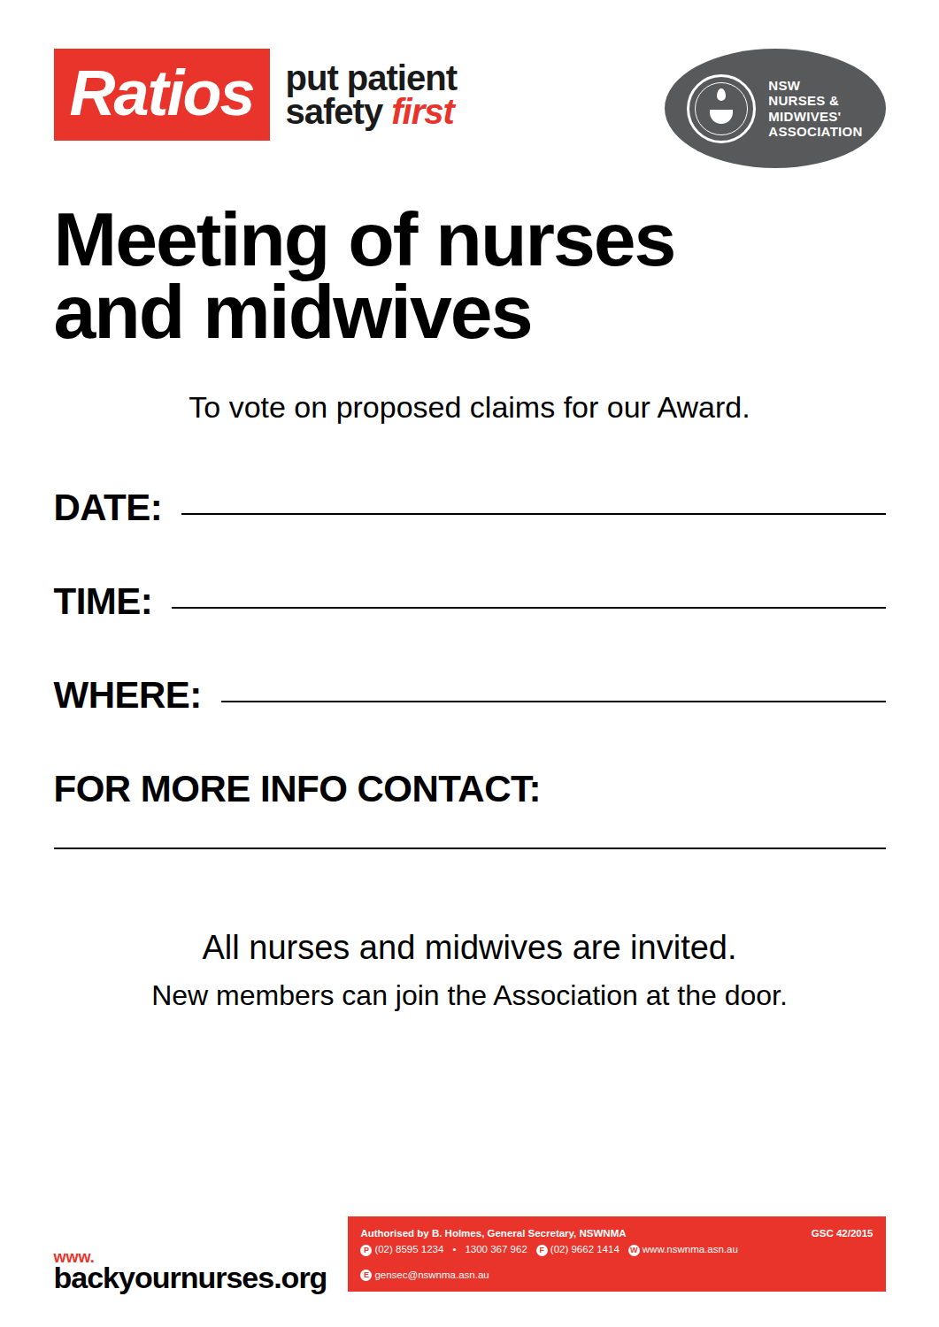Ratios
put patient
safety first
NSW
Nurses &
Midwives'
Association
Meeting of nurses
and midwives
To vote on proposed claims for our Award.
DATE:
TIME:
WHERE:
FOR MORE INFO CONTACT:
All nurses and midwives are invited.
New members can join the Association at the door.
www. backyournurses.org
Authorised by B. Holmes, General Secretary, NSWNMA GSC 42/2015
P(02) 8595 1234 • 1300 367 962 F(02) 9662 1414 Wwww.nswnma.asn.au Egensec@nswnma.asn.au